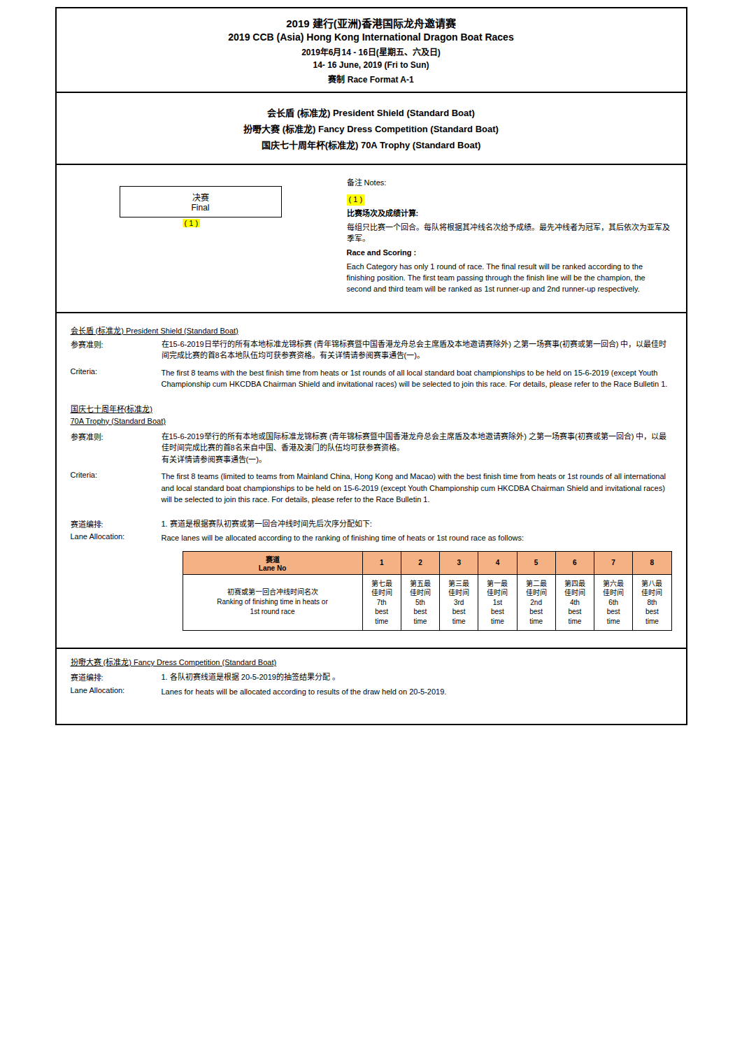2019 建行(亚洲)香港国际龙舟邀请赛
2019 CCB (Asia) Hong Kong International Dragon Boat Races
2019年6月14 - 16日(星期五、六及日)
14- 16 June, 2019 (Fri to Sun)
赛制 Race Format A-1
会长盾 (标准龙) President Shield (Standard Boat)
扮嘢大赛 (标准龙) Fancy Dress Competition (Standard Boat)
国庆七十周年杯(标准龙) 70A Trophy (Standard Boat)
决赛
Final
( 1 )
备注 Notes:
( 1 )
比赛场次及成绩计算:
每组只比赛一个回合。每队将根据其冲线名次给予成绩。最先冲线者为冠军，其后依次为亚军及季军。
Race and Scoring :
Each Category has only 1 round of race. The final result will be ranked according to the finishing position. The first team passing through the finish line will be the champion, the second and third team will be ranked as 1st runner-up and 2nd runner-up respectively.
会长盾 (标准龙) President Shield (Standard Boat)
参赛准则:
在15-6-2019日举行的所有本地标准龙锦标赛 (青年锦标赛暨中国香港龙舟总会主席盾及本地邀请赛除外) 之第一场赛事(初赛或第一回合) 中，以最佳时间完成比赛的首8名本地队伍均可获参赛资格。有关详情请参阅赛事通告(一)。
Criteria:
The first 8 teams with the best finish time from heats or 1st rounds of all local standard boat championships to be held on 15-6-2019 (except Youth Championship cum HKCDBA Chairman Shield and invitational races) will be selected to join this race. For details, please refer to the Race Bulletin 1.
国庆七十周年杯(标准龙)
70A Trophy (Standard Boat)
参赛准则:
在15-6-2019举行的所有本地或国际标准龙锦标赛 (青年锦标赛暨中国香港龙舟总会主席盾及本地邀请赛除外) 之第一场赛事(初赛或第一回合) 中，以最佳时间完成比赛的首8名来自中国、香港及澳门的队伍均可获参赛资格。
有关详情请参阅赛事通告(一)。
Criteria:
The first 8 teams (limited to teams from Mainland China, Hong Kong and Macao) with the best finish time from heats or 1st rounds of all international and local standard boat championships to be held on 15-6-2019 (except Youth Championship cum HKCDBA Chairman Shield and invitational races) will be selected to join this race. For details, please refer to the Race Bulletin 1.
赛道编排:
1. 赛道是根据赛队初赛或第一回合冲线时间先后次序分配如下:
Lane Allocation:
Race lanes will be allocated according to the ranking of finishing time of heats or 1st round race as follows:
| 赛道 Lane No | 1 | 2 | 3 | 4 | 5 | 6 | 7 | 8 |
| --- | --- | --- | --- | --- | --- | --- | --- | --- |
| 初赛或第一回合冲线时间名次 Ranking of finishing time in heats or 1st round race | 第七最 佳时间 7th best time | 第五最 佳时间 5th best time | 第三最 佳时间 3rd best time | 第一最 佳时间 1st best time | 第二最 佳时间 2nd best time | 第四最 佳时间 4th best time | 第六最 佳时间 6th best time | 第八最 佳时间 8th best time |
扮嘢大赛 (标准龙) Fancy Dress Competition (Standard Boat)
赛道编排:
1. 各队初赛线道是根据 20-5-2019的抽签结果分配 。
Lane Allocation:
Lanes for heats will be allocated according to results of the draw held on 20-5-2019.